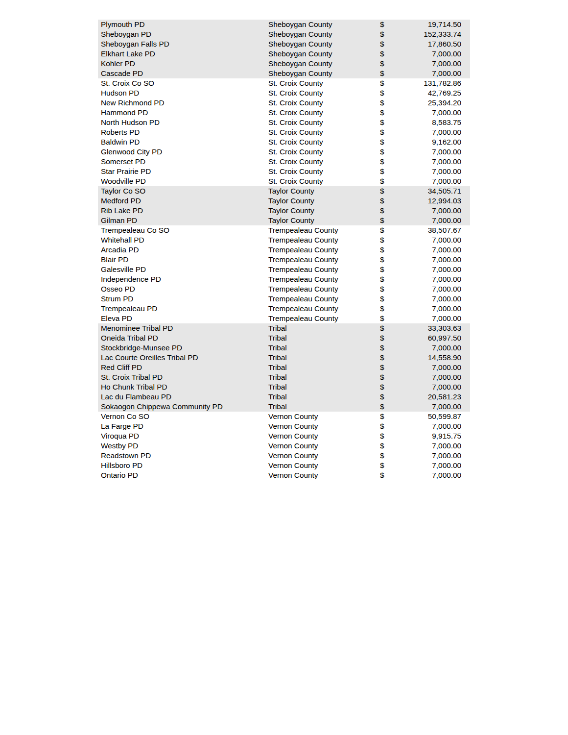| Plymouth PD | Sheboygan County | $ | 19,714.50 |
| Sheboygan PD | Sheboygan County | $ | 152,333.74 |
| Sheboygan Falls PD | Sheboygan County | $ | 17,860.50 |
| Elkhart Lake PD | Sheboygan County | $ | 7,000.00 |
| Kohler PD | Sheboygan County | $ | 7,000.00 |
| Cascade PD | Sheboygan County | $ | 7,000.00 |
| St. Croix Co SO | St. Croix County | $ | 131,782.86 |
| Hudson PD | St. Croix County | $ | 42,769.25 |
| New Richmond PD | St. Croix County | $ | 25,394.20 |
| Hammond PD | St. Croix County | $ | 7,000.00 |
| North Hudson PD | St. Croix County | $ | 8,583.75 |
| Roberts PD | St. Croix County | $ | 7,000.00 |
| Baldwin PD | St. Croix County | $ | 9,162.00 |
| Glenwood City PD | St. Croix County | $ | 7,000.00 |
| Somerset PD | St. Croix County | $ | 7,000.00 |
| Star Prairie PD | St. Croix County | $ | 7,000.00 |
| Woodville PD | St. Croix County | $ | 7,000.00 |
| Taylor Co SO | Taylor County | $ | 34,505.71 |
| Medford PD | Taylor County | $ | 12,994.03 |
| Rib Lake PD | Taylor County | $ | 7,000.00 |
| Gilman PD | Taylor County | $ | 7,000.00 |
| Trempealeau Co SO | Trempealeau County | $ | 38,507.67 |
| Whitehall PD | Trempealeau County | $ | 7,000.00 |
| Arcadia PD | Trempealeau County | $ | 7,000.00 |
| Blair PD | Trempealeau County | $ | 7,000.00 |
| Galesville PD | Trempealeau County | $ | 7,000.00 |
| Independence PD | Trempealeau County | $ | 7,000.00 |
| Osseo PD | Trempealeau County | $ | 7,000.00 |
| Strum PD | Trempealeau County | $ | 7,000.00 |
| Trempealeau PD | Trempealeau County | $ | 7,000.00 |
| Eleva PD | Trempealeau County | $ | 7,000.00 |
| Menominee Tribal PD | Tribal | $ | 33,303.63 |
| Oneida Tribal PD | Tribal | $ | 60,997.50 |
| Stockbridge-Munsee PD | Tribal | $ | 7,000.00 |
| Lac Courte Oreilles Tribal PD | Tribal | $ | 14,558.90 |
| Red Cliff PD | Tribal | $ | 7,000.00 |
| St. Croix Tribal PD | Tribal | $ | 7,000.00 |
| Ho Chunk Tribal PD | Tribal | $ | 7,000.00 |
| Lac du Flambeau PD | Tribal | $ | 20,581.23 |
| Sokaogon Chippewa Community PD | Tribal | $ | 7,000.00 |
| Vernon Co SO | Vernon County | $ | 50,599.87 |
| La Farge PD | Vernon County | $ | 7,000.00 |
| Viroqua PD | Vernon County | $ | 9,915.75 |
| Westby PD | Vernon County | $ | 7,000.00 |
| Readstown PD | Vernon County | $ | 7,000.00 |
| Hillsboro PD | Vernon County | $ | 7,000.00 |
| Ontario PD | Vernon County | $ | 7,000.00 |